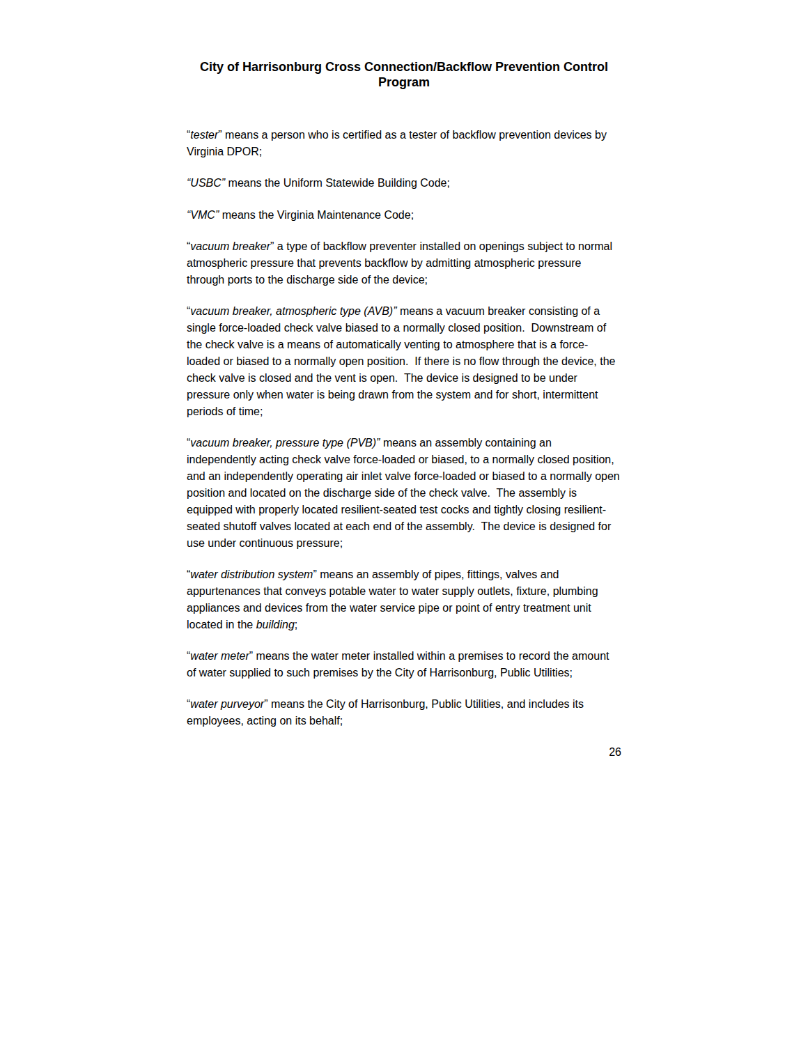City of Harrisonburg Cross Connection/Backflow Prevention Control Program
“tester” means a person who is certified as a tester of backflow prevention devices by Virginia DPOR;
“USBC” means the Uniform Statewide Building Code;
“VMC” means the Virginia Maintenance Code;
“vacuum breaker” a type of backflow preventer installed on openings subject to normal atmospheric pressure that prevents backflow by admitting atmospheric pressure through ports to the discharge side of the device;
“vacuum breaker, atmospheric type (AVB)” means a vacuum breaker consisting of a single force-loaded check valve biased to a normally closed position. Downstream of the check valve is a means of automatically venting to atmosphere that is a force-loaded or biased to a normally open position. If there is no flow through the device, the check valve is closed and the vent is open. The device is designed to be under pressure only when water is being drawn from the system and for short, intermittent periods of time;
“vacuum breaker, pressure type (PVB)” means an assembly containing an independently acting check valve force-loaded or biased, to a normally closed position, and an independently operating air inlet valve force-loaded or biased to a normally open position and located on the discharge side of the check valve. The assembly is equipped with properly located resilient-seated test cocks and tightly closing resilient-seated shutoff valves located at each end of the assembly. The device is designed for use under continuous pressure;
“water distribution system” means an assembly of pipes, fittings, valves and appurtenances that conveys potable water to water supply outlets, fixture, plumbing appliances and devices from the water service pipe or point of entry treatment unit located in the building;
“water meter” means the water meter installed within a premises to record the amount of water supplied to such premises by the City of Harrisonburg, Public Utilities;
“water purveyor” means the City of Harrisonburg, Public Utilities, and includes its employees, acting on its behalf;
26